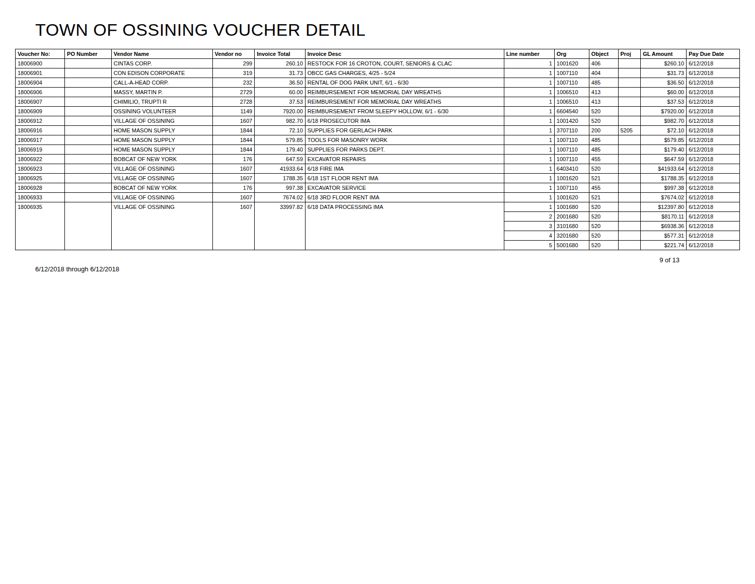TOWN OF OSSINING VOUCHER DETAIL
| Voucher No: | PO Number | Vendor Name | Vendor no | Invoice Total | Invoice Desc | Line number | Org | Object | Proj | GL Amount | Pay Due Date |
| --- | --- | --- | --- | --- | --- | --- | --- | --- | --- | --- | --- |
| 18006900 | | CINTAS CORP. | 299 | 260.10 | RESTOCK FOR 16 CROTON, COURT, SENIORS & CLAC | 1 | 1001620 | 406 | | $260.10 | 6/12/2018 |
| 18006901 | | CON EDISON CORPORATE | 319 | 31.73 | OBCC GAS CHARGES, 4/25 - 5/24 | 1 | 1007110 | 404 | | $31.73 | 6/12/2018 |
| 18006904 | | CALL-A-HEAD CORP. | 232 | 36.50 | RENTAL OF DOG PARK UNIT, 6/1 - 6/30 | 1 | 1007110 | 485 | | $36.50 | 6/12/2018 |
| 18006906 | | MASSY, MARTIN P. | 2729 | 60.00 | REIMBURSEMENT FOR MEMORIAL DAY WREATHS | 1 | 1006510 | 413 | | $60.00 | 6/12/2018 |
| 18006907 | | CHIMILIO, TRUPTI R | 2728 | 37.53 | REIMBURSEMENT FOR MEMORIAL DAY WREATHS | 1 | 1006510 | 413 | | $37.53 | 6/12/2018 |
| 18006909 | | OSSINING VOLUNTEER | 1149 | 7920.00 | REIMBURSEMENT FROM SLEEPY HOLLOW, 6/1 - 6/30 | 1 | 6604540 | 520 | | $7920.00 | 6/12/2018 |
| 18006912 | | VILLAGE OF OSSINING | 1607 | 982.70 | 6/18 PROSECUTOR IMA | 1 | 1001420 | 520 | | $982.70 | 6/12/2018 |
| 18006916 | | HOME MASON SUPPLY | 1844 | 72.10 | SUPPLIES FOR GERLACH PARK | 1 | 3707110 | 200 | 5205 | $72.10 | 6/12/2018 |
| 18006917 | | HOME MASON SUPPLY | 1844 | 579.85 | TOOLS FOR MASONRY WORK | 1 | 1007110 | 485 | | $579.85 | 6/12/2018 |
| 18006919 | | HOME MASON SUPPLY | 1844 | 179.40 | SUPPLIES FOR PARKS DEPT. | 1 | 1007110 | 485 | | $179.40 | 6/12/2018 |
| 18006922 | | BOBCAT OF NEW YORK | 176 | 647.59 | EXCAVATOR REPAIRS | 1 | 1007110 | 455 | | $647.59 | 6/12/2018 |
| 18006923 | | VILLAGE OF OSSINING | 1607 | 41933.64 | 6/18 FIRE IMA | 1 | 6403410 | 520 | | $41933.64 | 6/12/2018 |
| 18006925 | | VILLAGE OF OSSINING | 1607 | 1788.35 | 6/18 1ST FLOOR RENT IMA | 1 | 1001620 | 521 | | $1788.35 | 6/12/2018 |
| 18006928 | | BOBCAT OF NEW YORK | 176 | 997.38 | EXCAVATOR SERVICE | 1 | 1007110 | 455 | | $997.38 | 6/12/2018 |
| 18006933 | | VILLAGE OF OSSINING | 1607 | 7674.02 | 6/18 3RD FLOOR RENT IMA | 1 | 1001620 | 521 | | $7674.02 | 6/12/2018 |
| 18006935 | | VILLAGE OF OSSINING | 1607 | 33997.82 | 6/18 DATA PROCESSING IMA | 1 | 1001680 | 520 | | $12397.80 | 6/12/2018 |
| 2 | 2001680 | 520 | | $8170.11 | 6/12/2018 |
| 3 | 3101680 | 520 | | $6938.36 | 6/12/2018 |
| 4 | 3201680 | 520 | | $577.31 | 6/12/2018 |
| 5 | 5001680 | 520 | | $221.74 | 6/12/2018 |
9 of 13
6/12/2018 through 6/12/2018